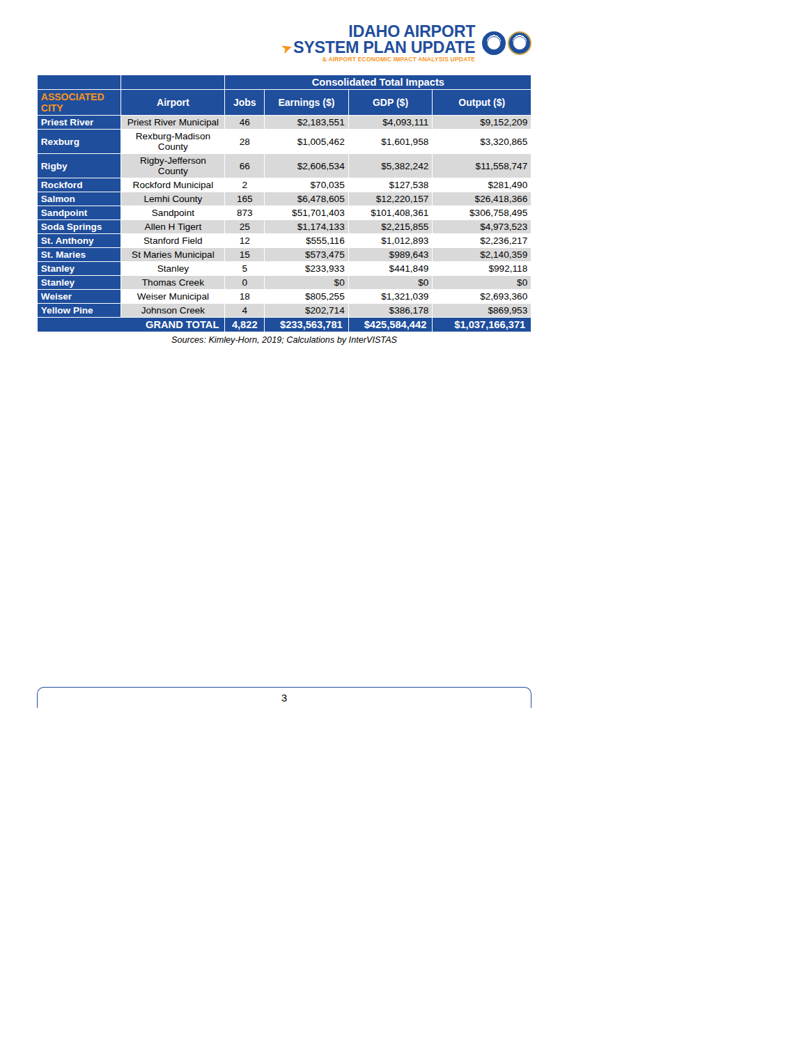IDAHO AIRPORT
➤SYSTEM PLAN UPDATE
& AIRPORT ECONOMIC IMPACT ANALYSIS UPDATE
| | | Consolidated Total Impacts |
| --- | --- | --- |
| ASSOCIATED CITY | Airport | Jobs | Earnings ($) | GDP ($) | Output ($) |
| Priest River | Priest River Municipal | 46 | $2,183,551 | $4,093,111 | $9,152,209 |
| Rexburg | Rexburg-Madison County | 28 | $1,005,462 | $1,601,958 | $3,320,865 |
| Rigby | Rigby-Jefferson County | 66 | $2,606,534 | $5,382,242 | $11,558,747 |
| Rockford | Rockford Municipal | 2 | $70,035 | $127,538 | $281,490 |
| Salmon | Lemhi County | 165 | $6,478,605 | $12,220,157 | $26,418,366 |
| Sandpoint | Sandpoint | 873 | $51,701,403 | $101,408,361 | $306,758,495 |
| Soda Springs | Allen H Tigert | 25 | $1,174,133 | $2,215,855 | $4,973,523 |
| St. Anthony | Stanford Field | 12 | $555,116 | $1,012,893 | $2,236,217 |
| St. Maries | St Maries Municipal | 15 | $573,475 | $989,643 | $2,140,359 |
| Stanley | Stanley | 5 | $233,933 | $441,849 | $992,118 |
| Stanley | Thomas Creek | 0 | $0 | $0 | $0 |
| Weiser | Weiser Municipal | 18 | $805,255 | $1,321,039 | $2,693,360 |
| Yellow Pine | Johnson Creek | 4 | $202,714 | $386,178 | $869,953 |
| GRAND TOTAL | 4,822 | $233,563,781 | $425,584,442 | $1,037,166,371 |
Sources: Kimley-Horn, 2019; Calculations by InterVISTAS
3